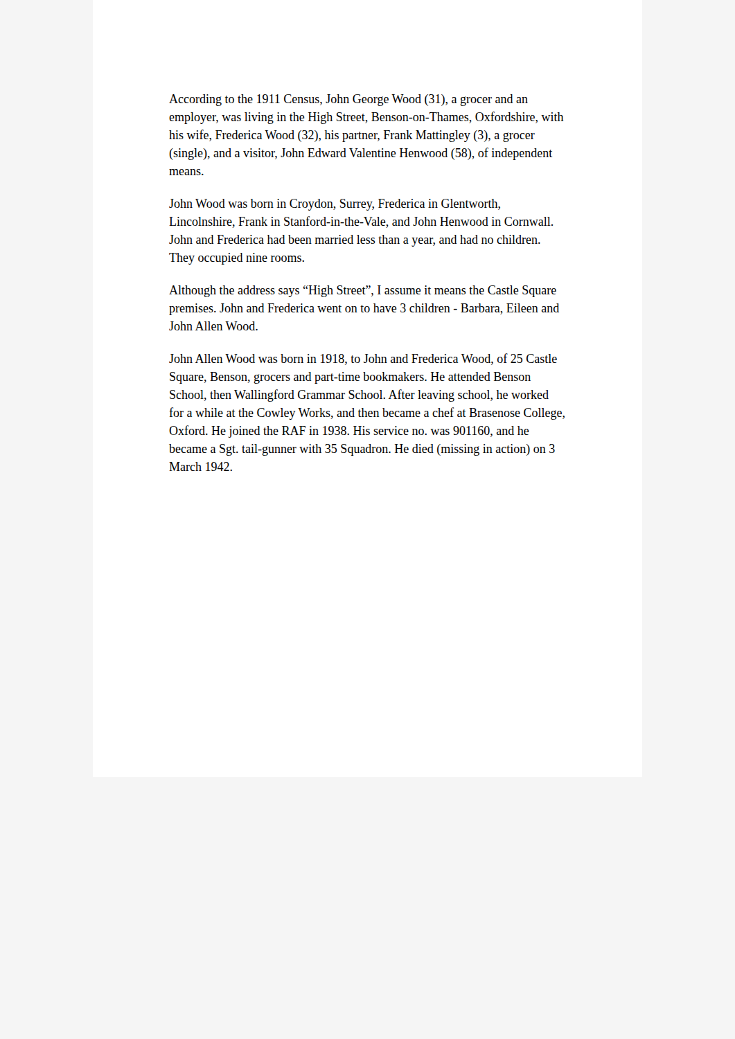According to the 1911 Census, John George Wood (31), a grocer and an employer, was living in the High Street, Benson-on-Thames, Oxfordshire, with his wife, Frederica Wood (32), his partner, Frank Mattingley (3), a grocer (single), and a visitor, John Edward Valentine Henwood (58), of independent means.
John Wood was born in Croydon, Surrey, Frederica in Glentworth, Lincolnshire, Frank in Stanford-in-the-Vale, and John Henwood in Cornwall. John and Frederica had been married less than a year, and had no children. They occupied nine rooms.
Although the address says “High Street”, I assume it means the Castle Square premises. John and Frederica went on to have 3 children - Barbara, Eileen and John Allen Wood.
John Allen Wood was born in 1918, to John and Frederica Wood, of 25 Castle Square, Benson, grocers and part-time bookmakers. He attended Benson School, then Wallingford Grammar School. After leaving school, he worked for a while at the Cowley Works, and then became a chef at Brasenose College, Oxford. He joined the RAF in 1938. His service no. was 901160, and he became a Sgt. tail-gunner with 35 Squadron. He died (missing in action) on 3 March 1942.